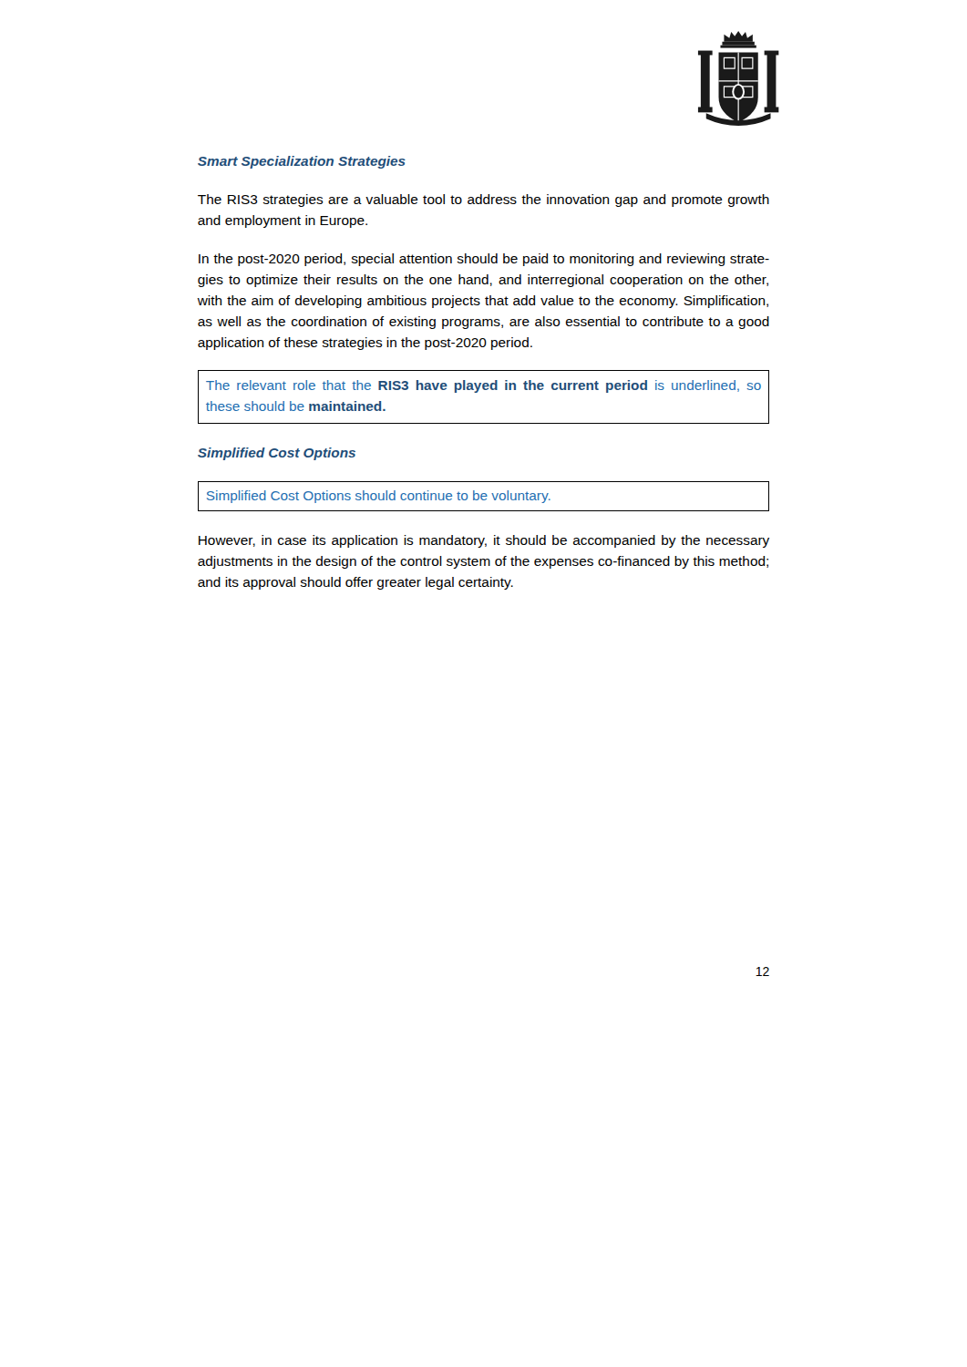Smart Specialization Strategies
The RIS3 strategies are a valuable tool to address the innovation gap and promote growth and employment in Europe.
In the post-2020 period, special attention should be paid to monitoring and reviewing strategies to optimize their results on the one hand, and interregional cooperation on the other, with the aim of developing ambitious projects that add value to the economy. Simplification, as well as the coordination of existing programs, are also essential to contribute to a good application of these strategies in the post-2020 period.
The relevant role that the RIS3 have played in the current period is underlined, so these should be maintained.
Simplified Cost Options
Simplified Cost Options should continue to be voluntary.
However, in case its application is mandatory, it should be accompanied by the necessary adjustments in the design of the control system of the expenses co-financed by this method; and its approval should offer greater legal certainty.
12